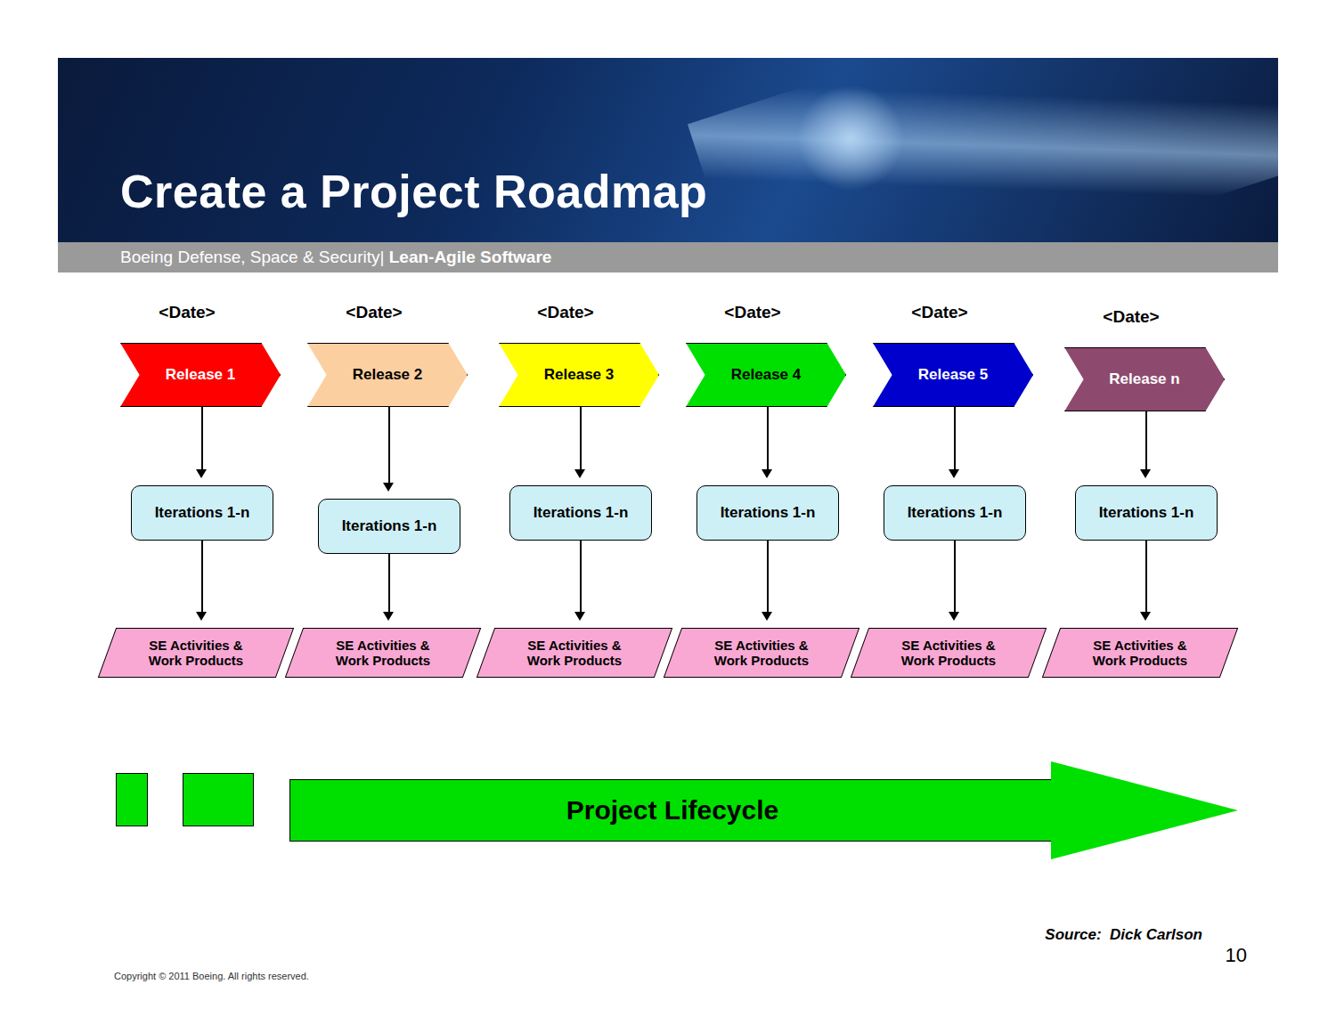Create a Project Roadmap
Boeing Defense, Space & Security| Lean-Agile Software
<Date>
Release 1
Iterations 1-n
SE Activities &
Work Products
<Date>
Release 2
Iterations 1-n
SE Activities &
Work Products
<Date>
Release 3
Iterations 1-n
SE Activities &
Work Products
<Date>
Release 4
Iterations 1-n
SE Activities &
Work Products
<Date>
Release 5
Iterations 1-n
SE Activities &
Work Products
<Date>
Release n
Iterations 1-n
SE Activities &
Work Products
Project Lifecycle
Source: Dick Carlson
Copyright © 2011 Boeing. All rights reserved.
10